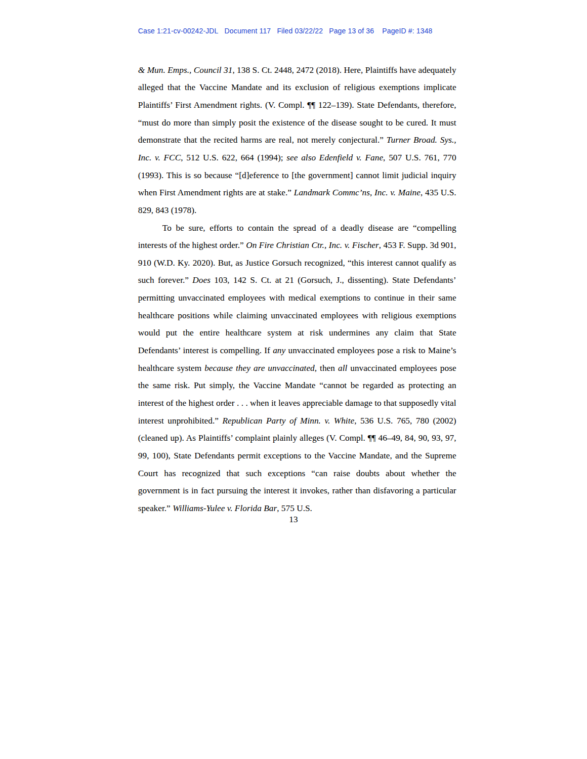Case 1:21-cv-00242-JDL Document 117 Filed 03/22/22 Page 13 of 36 PageID #: 1348
& Mun. Emps., Council 31, 138 S. Ct. 2448, 2472 (2018). Here, Plaintiffs have adequately alleged that the Vaccine Mandate and its exclusion of religious exemptions implicate Plaintiffs’ First Amendment rights. (V. Compl. ¶¶ 122–139). State Defendants, therefore, “must do more than simply posit the existence of the disease sought to be cured. It must demonstrate that the recited harms are real, not merely conjectural.” Turner Broad. Sys., Inc. v. FCC, 512 U.S. 622, 664 (1994); see also Edenfield v. Fane, 507 U.S. 761, 770 (1993). This is so because “[d]eference to [the government] cannot limit judicial inquiry when First Amendment rights are at stake.” Landmark Commc’ns, Inc. v. Maine, 435 U.S. 829, 843 (1978).
To be sure, efforts to contain the spread of a deadly disease are “compelling interests of the highest order.” On Fire Christian Ctr., Inc. v. Fischer, 453 F. Supp. 3d 901, 910 (W.D. Ky. 2020). But, as Justice Gorsuch recognized, “this interest cannot qualify as such forever.” Does 103, 142 S. Ct. at 21 (Gorsuch, J., dissenting). State Defendants’ permitting unvaccinated employees with medical exemptions to continue in their same healthcare positions while claiming unvaccinated employees with religious exemptions would put the entire healthcare system at risk undermines any claim that State Defendants’ interest is compelling. If any unvaccinated employees pose a risk to Maine’s healthcare system because they are unvaccinated, then all unvaccinated employees pose the same risk. Put simply, the Vaccine Mandate “cannot be regarded as protecting an interest of the highest order . . . when it leaves appreciable damage to that supposedly vital interest unprohibited.” Republican Party of Minn. v. White, 536 U.S. 765, 780 (2002) (cleaned up). As Plaintiffs’ complaint plainly alleges (V. Compl. ¶¶ 46–49, 84, 90, 93, 97, 99, 100), State Defendants permit exceptions to the Vaccine Mandate, and the Supreme Court has recognized that such exceptions “can raise doubts about whether the government is in fact pursuing the interest it invokes, rather than disfavoring a particular speaker.” Williams-Yulee v. Florida Bar, 575 U.S.
13